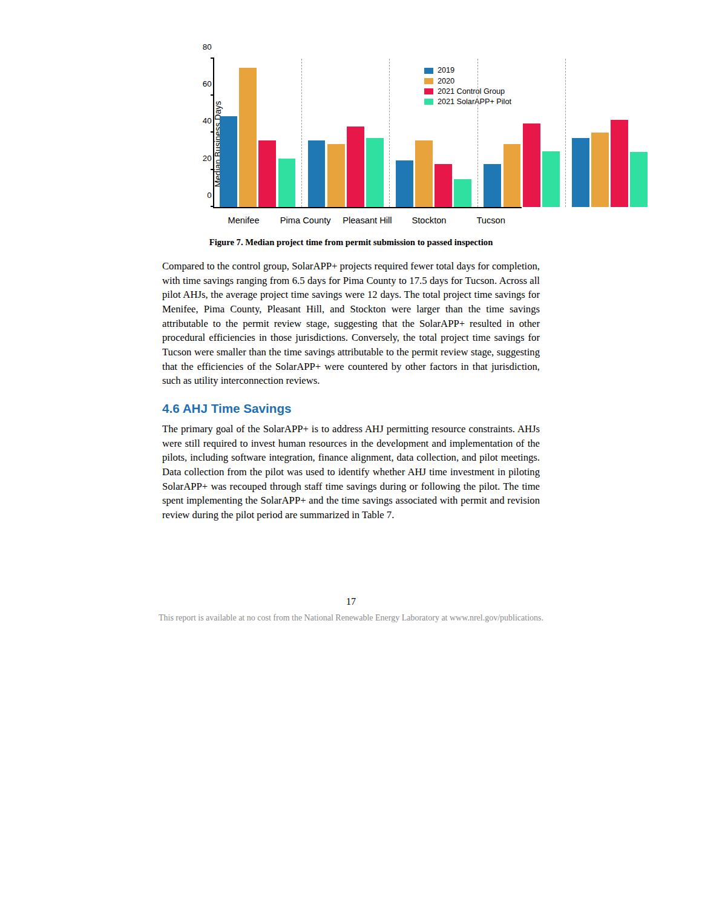Median Business Days
0
20
40
60
80
2019
2020
2021 Control Group
2021 SolarAPP+ Pilot
Menifee
Pima County
Pleasant Hill
Stockton
Tucson
Figure 7. Median project time from permit submission to passed inspection
Compared to the control group, SolarAPP+ projects required fewer total days for completion, with time savings ranging from 6.5 days for Pima County to 17.5 days for Tucson. Across all pilot AHJs, the average project time savings were 12 days. The total project time savings for Menifee, Pima County, Pleasant Hill, and Stockton were larger than the time savings attributable to the permit review stage, suggesting that the SolarAPP+ resulted in other procedural efficiencies in those jurisdictions. Conversely, the total project time savings for Tucson were smaller than the time savings attributable to the permit review stage, suggesting that the efficiencies of the SolarAPP+ were countered by other factors in that jurisdiction, such as utility interconnection reviews.
4.6 AHJ Time Savings
The primary goal of the SolarAPP+ is to address AHJ permitting resource constraints. AHJs were still required to invest human resources in the development and implementation of the pilots, including software integration, finance alignment, data collection, and pilot meetings. Data collection from the pilot was used to identify whether AHJ time investment in piloting SolarAPP+ was recouped through staff time savings during or following the pilot. The time spent implementing the SolarAPP+ and the time savings associated with permit and revision review during the pilot period are summarized in Table 7.
17
This report is available at no cost from the National Renewable Energy Laboratory at www.nrel.gov/publications.